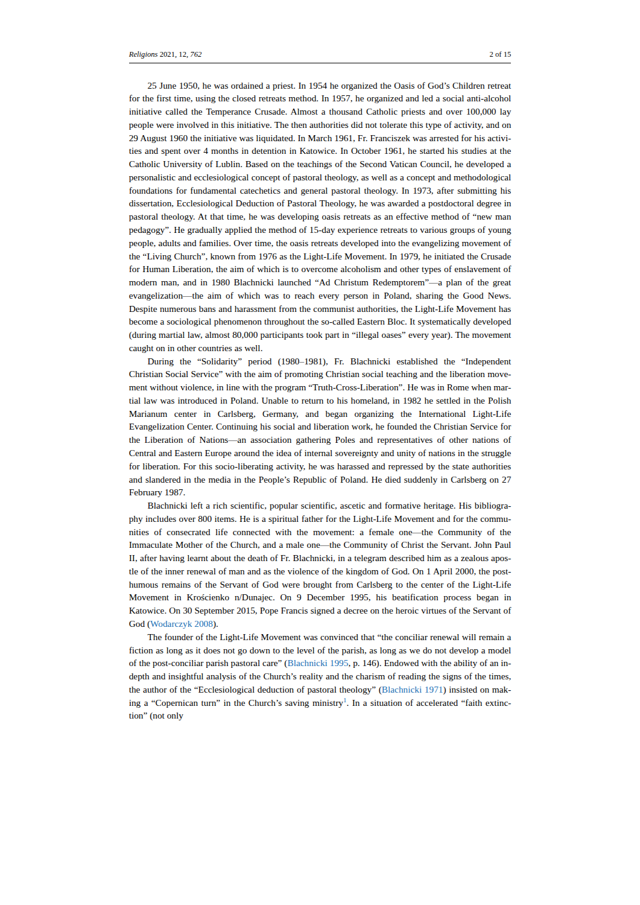Religions 2021, 12, 762
2 of 15
25 June 1950, he was ordained a priest. In 1954 he organized the Oasis of God’s Children retreat for the first time, using the closed retreats method. In 1957, he organized and led a social anti-alcohol initiative called the Temperance Crusade. Almost a thousand Catholic priests and over 100,000 lay people were involved in this initiative. The then authorities did not tolerate this type of activity, and on 29 August 1960 the initiative was liquidated. In March 1961, Fr. Franciszek was arrested for his activities and spent over 4 months in detention in Katowice. In October 1961, he started his studies at the Catholic University of Lublin. Based on the teachings of the Second Vatican Council, he developed a personalistic and ecclesiological concept of pastoral theology, as well as a concept and methodological foundations for fundamental catechetics and general pastoral theology. In 1973, after submitting his dissertation, Ecclesiological Deduction of Pastoral Theology, he was awarded a postdoctoral degree in pastoral theology. At that time, he was developing oasis retreats as an effective method of “new man pedagogy”. He gradually applied the method of 15-day experience retreats to various groups of young people, adults and families. Over time, the oasis retreats developed into the evangelizing movement of the “Living Church”, known from 1976 as the Light-Life Movement. In 1979, he initiated the Crusade for Human Liberation, the aim of which is to overcome alcoholism and other types of enslavement of modern man, and in 1980 Blachnicki launched “Ad Christum Redemptorem”—a plan of the great evangelization—the aim of which was to reach every person in Poland, sharing the Good News. Despite numerous bans and harassment from the communist authorities, the Light-Life Movement has become a sociological phenomenon throughout the so-called Eastern Bloc. It systematically developed (during martial law, almost 80,000 participants took part in “illegal oases” every year). The movement caught on in other countries as well.
During the “Solidarity” period (1980–1981), Fr. Blachnicki established the “Independent Christian Social Service” with the aim of promoting Christian social teaching and the liberation movement without violence, in line with the program “Truth-Cross-Liberation”. He was in Rome when martial law was introduced in Poland. Unable to return to his homeland, in 1982 he settled in the Polish Marianum center in Carlsberg, Germany, and began organizing the International Light-Life Evangelization Center. Continuing his social and liberation work, he founded the Christian Service for the Liberation of Nations—an association gathering Poles and representatives of other nations of Central and Eastern Europe around the idea of internal sovereignty and unity of nations in the struggle for liberation. For this socio-liberating activity, he was harassed and repressed by the state authorities and slandered in the media in the People’s Republic of Poland. He died suddenly in Carlsberg on 27 February 1987.
Blachnicki left a rich scientific, popular scientific, ascetic and formative heritage. His bibliography includes over 800 items. He is a spiritual father for the Light-Life Movement and for the communities of consecrated life connected with the movement: a female one—the Community of the Immaculate Mother of the Church, and a male one—the Community of Christ the Servant. John Paul II, after having learnt about the death of Fr. Blachnicki, in a telegram described him as a zealous apostle of the inner renewal of man and as the violence of the kingdom of God. On 1 April 2000, the posthumous remains of the Servant of God were brought from Carlsberg to the center of the Light-Life Movement in Krościenko n/Dunajec. On 9 December 1995, his beatification process began in Katowice. On 30 September 2015, Pope Francis signed a decree on the heroic virtues of the Servant of God (Wodarczyk 2008).
The founder of the Light-Life Movement was convinced that “the conciliar renewal will remain a fiction as long as it does not go down to the level of the parish, as long as we do not develop a model of the post-conciliar parish pastoral care” (Blachnicki 1995, p. 146). Endowed with the ability of an in-depth and insightful analysis of the Church’s reality and the charism of reading the signs of the times, the author of the “Ecclesiological deduction of pastoral theology” (Blachnicki 1971) insisted on making a “Copernican turn” in the Church’s saving ministry1. In a situation of accelerated “faith extinction” (not only